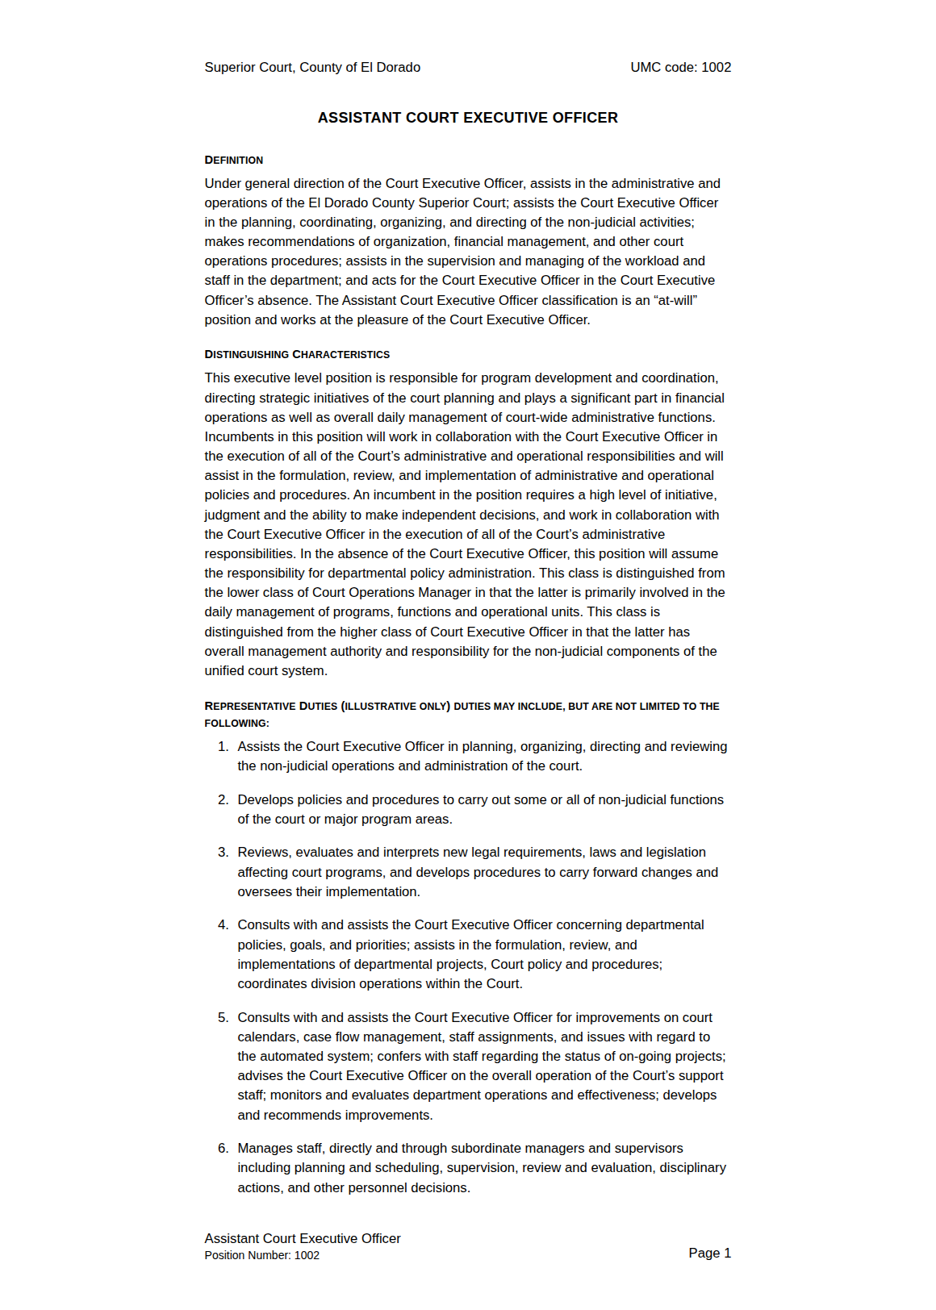Superior Court, County of El Dorado
UMC code: 1002
ASSISTANT COURT EXECUTIVE OFFICER
DEFINITION
Under general direction of the Court Executive Officer, assists in the administrative and operations of the El Dorado County Superior Court; assists the Court Executive Officer in the planning, coordinating, organizing, and directing of the non-judicial activities; makes recommendations of organization, financial management, and other court operations procedures; assists in the supervision and managing of the workload and staff in the department; and acts for the Court Executive Officer in the Court Executive Officer’s absence. The Assistant Court Executive Officer classification is an “at-will” position and works at the pleasure of the Court Executive Officer.
DISTINGUISHING CHARACTERISTICS
This executive level position is responsible for program development and coordination, directing strategic initiatives of the court planning and plays a significant part in financial operations as well as overall daily management of court-wide administrative functions. Incumbents in this position will work in collaboration with the Court Executive Officer in the execution of all of the Court’s administrative and operational responsibilities and will assist in the formulation, review, and implementation of administrative and operational policies and procedures. An incumbent in the position requires a high level of initiative, judgment and the ability to make independent decisions, and work in collaboration with the Court Executive Officer in the execution of all of the Court’s administrative responsibilities. In the absence of the Court Executive Officer, this position will assume the responsibility for departmental policy administration. This class is distinguished from the lower class of Court Operations Manager in that the latter is primarily involved in the daily management of programs, functions and operational units. This class is distinguished from the higher class of Court Executive Officer in that the latter has overall management authority and responsibility for the non-judicial components of the unified court system.
REPRESENTATIVE DUTIES (ILLUSTRATIVE ONLY) DUTIES MAY INCLUDE, BUT ARE NOT LIMITED TO THE FOLLOWING:
Assists the Court Executive Officer in planning, organizing, directing and reviewing the non-judicial operations and administration of the court.
Develops policies and procedures to carry out some or all of non-judicial functions of the court or major program areas.
Reviews, evaluates and interprets new legal requirements, laws and legislation affecting court programs, and develops procedures to carry forward changes and oversees their implementation.
Consults with and assists the Court Executive Officer concerning departmental policies, goals, and priorities; assists in the formulation, review, and implementations of departmental projects, Court policy and procedures; coordinates division operations within the Court.
Consults with and assists the Court Executive Officer for improvements on court calendars, case flow management, staff assignments, and issues with regard to the automated system; confers with staff regarding the status of on-going projects; advises the Court Executive Officer on the overall operation of the Court’s support staff; monitors and evaluates department operations and effectiveness; develops and recommends improvements.
Manages staff, directly and through subordinate managers and supervisors including planning and scheduling, supervision, review and evaluation, disciplinary actions, and other personnel decisions.
Assistant Court Executive Officer
Position Number: 1002
Page 1